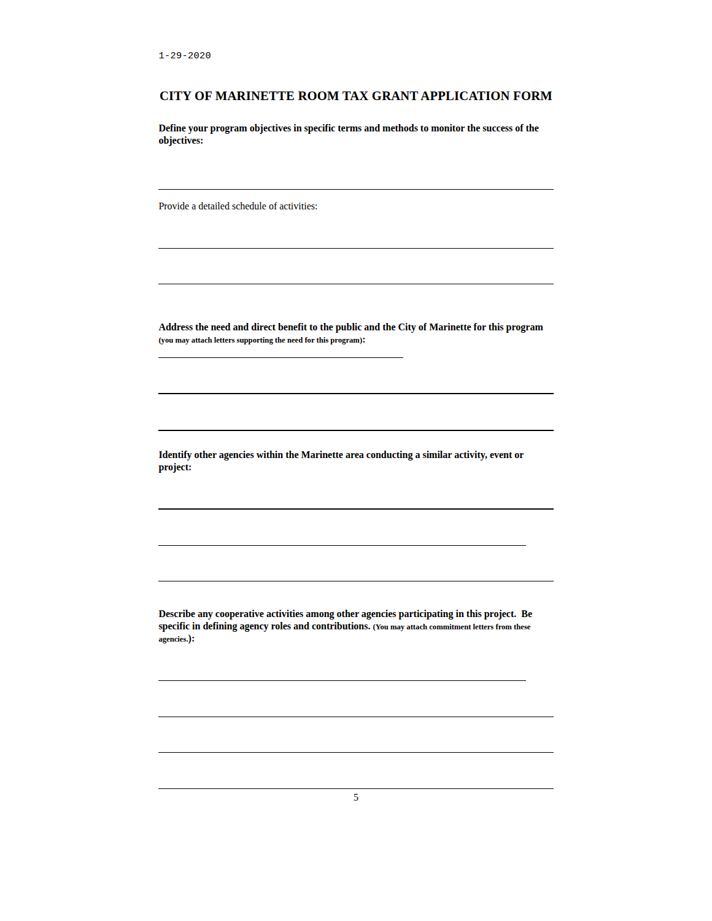1-29-2020
CITY OF MARINETTE ROOM TAX GRANT APPLICATION FORM
Define your program objectives in specific terms and methods to monitor the success of the objectives:
Provide a detailed schedule of activities:
Address the need and direct benefit to the public and the City of Marinette for this program (you may attach letters supporting the need for this program):
Identify other agencies within the Marinette area conducting a similar activity, event or project:
Describe any cooperative activities among other agencies participating in this project. Be specific in defining agency roles and contributions. (You may attach commitment letters from these agencies.):
5